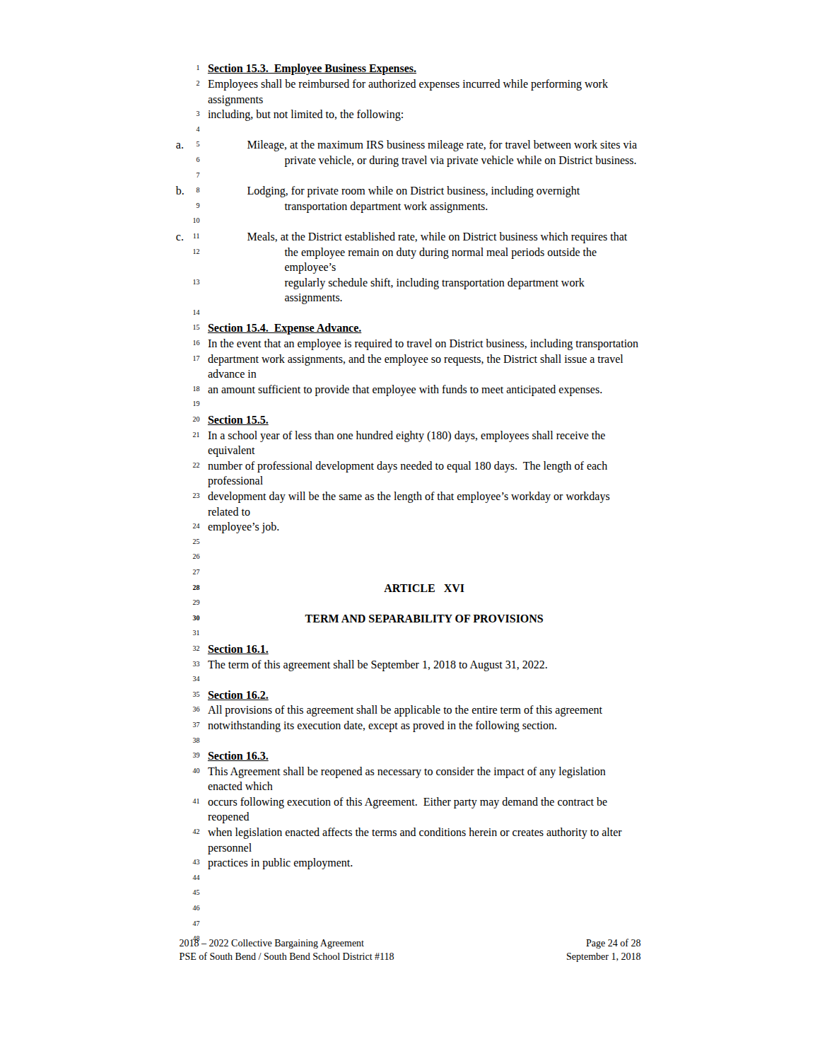Section 15.3. Employee Business Expenses.
Employees shall be reimbursed for authorized expenses incurred while performing work assignments
including, but not limited to, the following:
a. Mileage, at the maximum IRS business mileage rate, for travel between work sites via
private vehicle, or during travel via private vehicle while on District business.
b. Lodging, for private room while on District business, including overnight
transportation department work assignments.
c. Meals, at the District established rate, while on District business which requires that
the employee remain on duty during normal meal periods outside the employee’s
regularly schedule shift, including transportation department work assignments.
Section 15.4. Expense Advance.
In the event that an employee is required to travel on District business, including transportation
department work assignments, and the employee so requests, the District shall issue a travel advance in
an amount sufficient to provide that employee with funds to meet anticipated expenses.
Section 15.5.
In a school year of less than one hundred eighty (180) days, employees shall receive the equivalent
number of professional development days needed to equal 180 days. The length of each professional
development day will be the same as the length of that employee’s workday or workdays related to
employee’s job.
ARTICLE XVI
TERM AND SEPARABILITY OF PROVISIONS
Section 16.1.
The term of this agreement shall be September 1, 2018 to August 31, 2022.
Section 16.2.
All provisions of this agreement shall be applicable to the entire term of this agreement
notwithstanding its execution date, except as proved in the following section.
Section 16.3.
This Agreement shall be reopened as necessary to consider the impact of any legislation enacted which
occurs following execution of this Agreement. Either party may demand the contract be reopened
when legislation enacted affects the terms and conditions herein or creates authority to alter personnel
practices in public employment.
2018 – 2022 Collective Bargaining Agreement PSE of South Bend / South Bend School District #118
Page 24 of 28 September 1, 2018